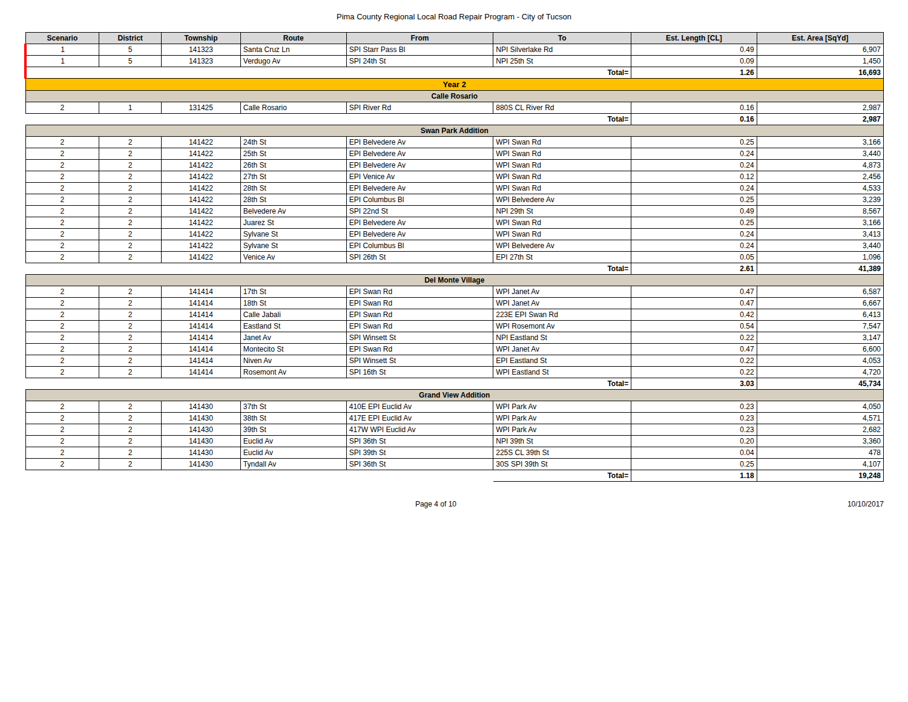Pima County Regional Local Road Repair Program - City of Tucson
| Scenario | District | Township | Route | From | To | Est. Length [CL] | Est. Area [SqYd] |
| --- | --- | --- | --- | --- | --- | --- | --- |
| 1 | 5 | 141323 | Santa Cruz Ln | SPI Starr Pass Bl | NPI Silverlake Rd | 0.49 | 6,907 |
| 1 | 5 | 141323 | Verdugo Av | SPI 24th St | NPI 25th St | 0.09 | 1,450 |
| | Total= | 1.26 | 16,693 |
| Year 2 |
| Calle Rosario |
| 2 | 1 | 131425 | Calle Rosario | SPI River Rd | 880S CL River Rd | 0.16 | 2,987 |
| | Total= | 0.16 | 2,987 |
| Swan Park Addition |
| 2 | 2 | 141422 | 24th St | EPI Belvedere Av | WPI Swan Rd | 0.25 | 3,166 |
| 2 | 2 | 141422 | 25th St | EPI Belvedere Av | WPI Swan Rd | 0.24 | 3,440 |
| 2 | 2 | 141422 | 26th St | EPI Belvedere Av | WPI Swan Rd | 0.24 | 4,873 |
| 2 | 2 | 141422 | 27th St | EPI Venice Av | WPI Swan Rd | 0.12 | 2,456 |
| 2 | 2 | 141422 | 28th St | EPI Belvedere Av | WPI Swan Rd | 0.24 | 4,533 |
| 2 | 2 | 141422 | 28th St | EPI Columbus Bl | WPI Belvedere Av | 0.25 | 3,239 |
| 2 | 2 | 141422 | Belvedere Av | SPI 22nd St | NPI 29th St | 0.49 | 8,567 |
| 2 | 2 | 141422 | Juarez St | EPI Belvedere Av | WPI Swan Rd | 0.25 | 3,166 |
| 2 | 2 | 141422 | Sylvane St | EPI Belvedere Av | WPI Swan Rd | 0.24 | 3,413 |
| 2 | 2 | 141422 | Sylvane St | EPI Columbus Bl | WPI Belvedere Av | 0.24 | 3,440 |
| 2 | 2 | 141422 | Venice Av | SPI 26th St | EPI 27th St | 0.05 | 1,096 |
| | Total= | 2.61 | 41,389 |
| Del Monte Village |
| 2 | 2 | 141414 | 17th St | EPI Swan Rd | WPI Janet Av | 0.47 | 6,587 |
| 2 | 2 | 141414 | 18th St | EPI Swan Rd | WPI Janet Av | 0.47 | 6,667 |
| 2 | 2 | 141414 | Calle Jabali | EPI Swan Rd | 223E EPI Swan Rd | 0.42 | 6,413 |
| 2 | 2 | 141414 | Eastland St | EPI Swan Rd | WPI Rosemont Av | 0.54 | 7,547 |
| 2 | 2 | 141414 | Janet Av | SPI Winsett St | NPI Eastland St | 0.22 | 3,147 |
| 2 | 2 | 141414 | Montecito St | EPI Swan Rd | WPI Janet Av | 0.47 | 6,600 |
| 2 | 2 | 141414 | Niven Av | SPI Winsett St | EPI Eastland St | 0.22 | 4,053 |
| 2 | 2 | 141414 | Rosemont Av | SPI 16th St | WPI Eastland St | 0.22 | 4,720 |
| | Total= | 3.03 | 45,734 |
| Grand View Addition |
| 2 | 2 | 141430 | 37th St | 410E EPI Euclid Av | WPI Park Av | 0.23 | 4,050 |
| 2 | 2 | 141430 | 38th St | 417E EPI Euclid Av | WPI Park Av | 0.23 | 4,571 |
| 2 | 2 | 141430 | 39th St | 417W WPI Euclid Av | WPI Park Av | 0.23 | 2,682 |
| 2 | 2 | 141430 | Euclid Av | SPI 36th St | NPI 39th St | 0.20 | 3,360 |
| 2 | 2 | 141430 | Euclid Av | SPI 39th St | 225S CL 39th St | 0.04 | 478 |
| 2 | 2 | 141430 | Tyndall Av | SPI 36th St | 30S SPI 39th St | 0.25 | 4,107 |
| | Total= | 1.18 | 19,248 |
Page 4 of 10
10/10/2017